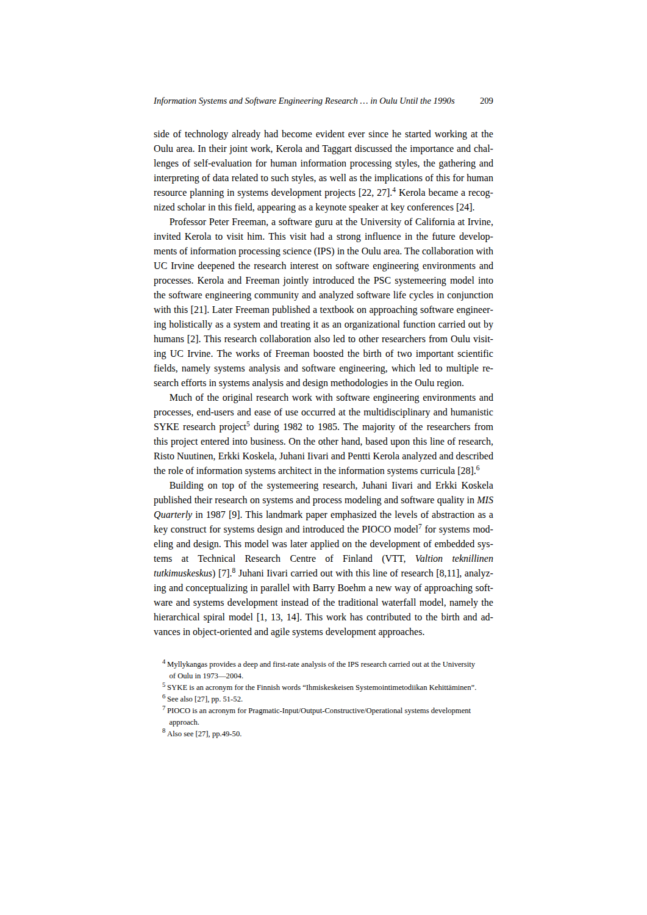Information Systems and Software Engineering Research … in Oulu Until the 1990s 209
side of technology already had become evident ever since he started working at the Oulu area. In their joint work, Kerola and Taggart discussed the importance and challenges of self-evaluation for human information processing styles, the gathering and interpreting of data related to such styles, as well as the implications of this for human resource planning in systems development projects [22, 27].4 Kerola became a recognized scholar in this field, appearing as a keynote speaker at key conferences [24].
Professor Peter Freeman, a software guru at the University of California at Irvine, invited Kerola to visit him. This visit had a strong influence in the future developments of information processing science (IPS) in the Oulu area. The collaboration with UC Irvine deepened the research interest on software engineering environments and processes. Kerola and Freeman jointly introduced the PSC systemeering model into the software engineering community and analyzed software life cycles in conjunction with this [21]. Later Freeman published a textbook on approaching software engineering holistically as a system and treating it as an organizational function carried out by humans [2]. This research collaboration also led to other researchers from Oulu visiting UC Irvine. The works of Freeman boosted the birth of two important scientific fields, namely systems analysis and software engineering, which led to multiple research efforts in systems analysis and design methodologies in the Oulu region.
Much of the original research work with software engineering environments and processes, end-users and ease of use occurred at the multidisciplinary and humanistic SYKE research project5 during 1982 to 1985. The majority of the researchers from this project entered into business. On the other hand, based upon this line of research, Risto Nuutinen, Erkki Koskela, Juhani Iivari and Pentti Kerola analyzed and described the role of information systems architect in the information systems curricula [28].6
Building on top of the systemeering research, Juhani Iivari and Erkki Koskela published their research on systems and process modeling and software quality in MIS Quarterly in 1987 [9]. This landmark paper emphasized the levels of abstraction as a key construct for systems design and introduced the PIOCO model7 for systems modeling and design. This model was later applied on the development of embedded systems at Technical Research Centre of Finland (VTT, Valtion teknillinen tutkimuskeskus) [7].8 Juhani Iivari carried out with this line of research [8,11], analyzing and conceptualizing in parallel with Barry Boehm a new way of approaching software and systems development instead of the traditional waterfall model, namely the hierarchical spiral model [1, 13, 14]. This work has contributed to the birth and advances in object-oriented and agile systems development approaches.
4 Myllykangas provides a deep and first-rate analysis of the IPS research carried out at the University
of Oulu in 1973—2004.
5 SYKE is an acronym for the Finnish words “Ihmiskeskeisen Systemointimetodiikan Kehittäminen”.
6 See also [27], pp. 51-52.
7 PIOCO is an acronym for Pragmatic-Input/Output-Constructive/Operational systems development
approach.
8 Also see [27], pp.49-50.